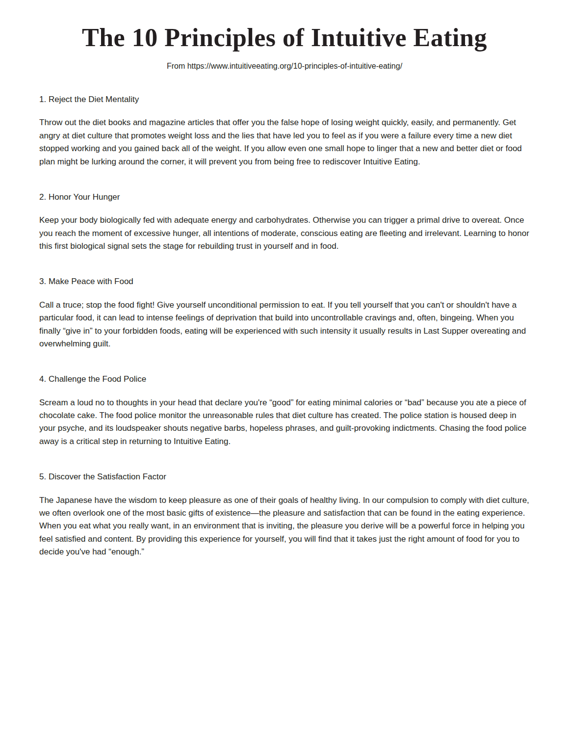The 10 Principles of Intuitive Eating
From https://www.intuitiveeating.org/10-principles-of-intuitive-eating/
1. Reject the Diet Mentality
Throw out the diet books and magazine articles that offer you the false hope of losing weight quickly, easily, and permanently. Get angry at diet culture that promotes weight loss and the lies that have led you to feel as if you were a failure every time a new diet stopped working and you gained back all of the weight. If you allow even one small hope to linger that a new and better diet or food plan might be lurking around the corner, it will prevent you from being free to rediscover Intuitive Eating.
2. Honor Your Hunger
Keep your body biologically fed with adequate energy and carbohydrates. Otherwise you can trigger a primal drive to overeat. Once you reach the moment of excessive hunger, all intentions of moderate, conscious eating are fleeting and irrelevant. Learning to honor this first biological signal sets the stage for rebuilding trust in yourself and in food.
3. Make Peace with Food
Call a truce; stop the food fight! Give yourself unconditional permission to eat. If you tell yourself that you can't or shouldn't have a particular food, it can lead to intense feelings of deprivation that build into uncontrollable cravings and, often, bingeing. When you finally “give in” to your forbidden foods, eating will be experienced with such intensity it usually results in Last Supper overeating and overwhelming guilt.
4. Challenge the Food Police
Scream a loud no to thoughts in your head that declare you're “good” for eating minimal calories or “bad” because you ate a piece of chocolate cake. The food police monitor the unreasonable rules that diet culture has created. The police station is housed deep in your psyche, and its loudspeaker shouts negative barbs, hopeless phrases, and guilt-provoking indictments. Chasing the food police away is a critical step in returning to Intuitive Eating.
5. Discover the Satisfaction Factor
The Japanese have the wisdom to keep pleasure as one of their goals of healthy living. In our compulsion to comply with diet culture, we often overlook one of the most basic gifts of existence—the pleasure and satisfaction that can be found in the eating experience. When you eat what you really want, in an environment that is inviting, the pleasure you derive will be a powerful force in helping you feel satisfied and content. By providing this experience for yourself, you will find that it takes just the right amount of food for you to decide you've had “enough.”